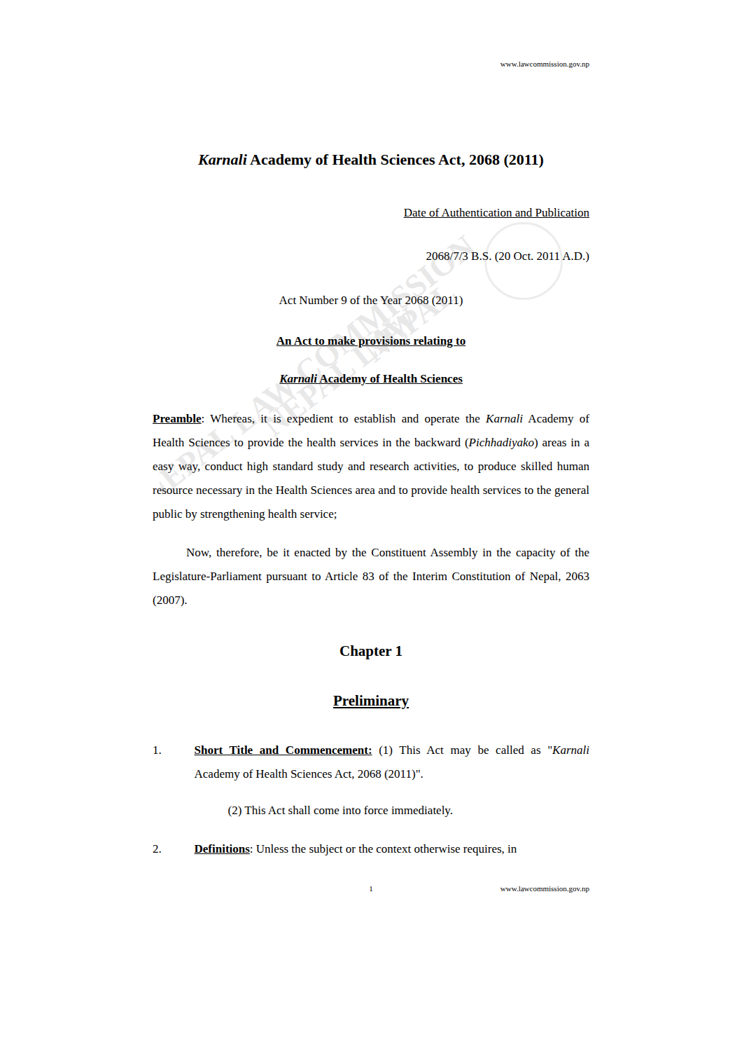www.lawcommission.gov.np
NEPAL LAW COMMISSION NEPAL LAW NEPAL
Karnali Academy of Health Sciences Act, 2068 (2011)
Date of Authentication and Publication
2068/7/3 B.S. (20 Oct. 2011 A.D.)
Act Number 9 of the Year 2068 (2011)
An Act to make provisions relating to
Karnali Academy of Health Sciences
Preamble: Whereas, it is expedient to establish and operate the Karnali Academy of Health Sciences to provide the health services in the backward (Pichhadiyako) areas in a easy way, conduct high standard study and research activities, to produce skilled human resource necessary in the Health Sciences area and to provide health services to the general public by strengthening health service;
Now, therefore, be it enacted by the Constituent Assembly in the capacity of the Legislature-Parliament pursuant to Article 83 of the Interim Constitution of Nepal, 2063 (2007).
Chapter 1
Preliminary
Short Title and Commencement: (1) This Act may be called as "Karnali Academy of Health Sciences Act, 2068 (2011)". (2) This Act shall come into force immediately.
Definitions: Unless the subject or the context otherwise requires, in
1
www.lawcommission.gov.np